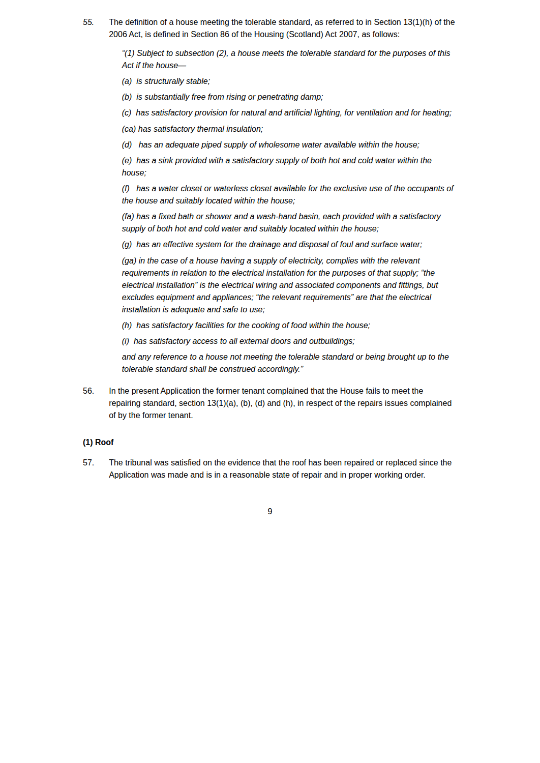55. The definition of a house meeting the tolerable standard, as referred to in Section 13(1)(h) of the 2006 Act, is defined in Section 86 of the Housing (Scotland) Act 2007, as follows:
“(1) Subject to subsection (2), a house meets the tolerable standard for the purposes of this Act if the house—
(a) is structurally stable;
(b) is substantially free from rising or penetrating damp;
(c) has satisfactory provision for natural and artificial lighting, for ventilation and for heating;
(ca) has satisfactory thermal insulation;
(d) has an adequate piped supply of wholesome water available within the house;
(e) has a sink provided with a satisfactory supply of both hot and cold water within the house;
(f) has a water closet or waterless closet available for the exclusive use of the occupants of the house and suitably located within the house;
(fa) has a fixed bath or shower and a wash-hand basin, each provided with a satisfactory supply of both hot and cold water and suitably located within the house;
(g) has an effective system for the drainage and disposal of foul and surface water;
(ga) in the case of a house having a supply of electricity, complies with the relevant requirements in relation to the electrical installation for the purposes of that supply; “the electrical installation” is the electrical wiring and associated components and fittings, but excludes equipment and appliances; “the relevant requirements” are that the electrical installation is adequate and safe to use;
(h) has satisfactory facilities for the cooking of food within the house;
(i) has satisfactory access to all external doors and outbuildings;
and any reference to a house not meeting the tolerable standard or being brought up to the tolerable standard shall be construed accordingly.”
56. In the present Application the former tenant complained that the House fails to meet the repairing standard, section 13(1)(a), (b), (d) and (h), in respect of the repairs issues complained of by the former tenant.
(1) Roof
57. The tribunal was satisfied on the evidence that the roof has been repaired or replaced since the Application was made and is in a reasonable state of repair and in proper working order.
9